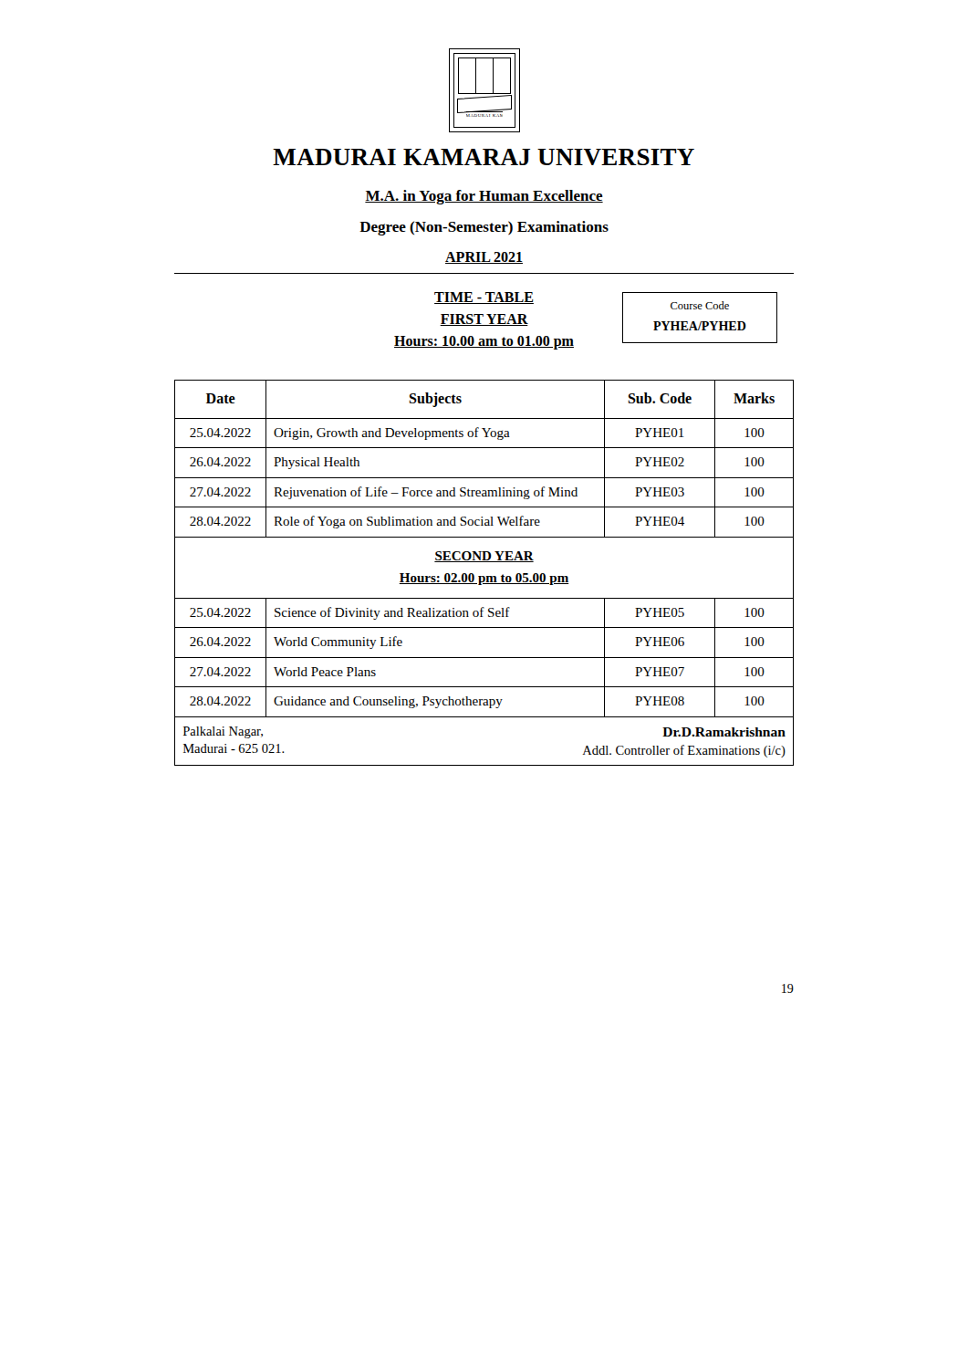MADURAI KAMARAJ UNIVERSITY
MADURAI KAMARAJ UNIVERSITY
M.A. in Yoga for Human Excellence
Degree (Non-Semester) Examinations
APRIL 2021
TIME - TABLE
FIRST YEAR
Hours: 10.00 am to 01.00 pm
Course Code
PYHEA/PYHED
| Date | Subjects | Sub. Code | Marks |
| --- | --- | --- | --- |
| 25.04.2022 | Origin, Growth and Developments of Yoga | PYHE01 | 100 |
| 26.04.2022 | Physical Health | PYHE02 | 100 |
| 27.04.2022 | Rejuvenation of Life – Force and Streamlining of Mind | PYHE03 | 100 |
| 28.04.2022 | Role of Yoga on Sublimation and Social Welfare | PYHE04 | 100 |
| SECOND YEAR Hours: 02.00 pm to 05.00 pm |
| 25.04.2022 | Science of Divinity and Realization of Self | PYHE05 | 100 |
| 26.04.2022 | World Community Life | PYHE06 | 100 |
| 27.04.2022 | World Peace Plans | PYHE07 | 100 |
| 28.04.2022 | Guidance and Counseling, Psychotherapy | PYHE08 | 100 |
| Palkalai Nagar, Madurai - 625 021. Dr.D.Ramakrishnan Addl. Controller of Examinations (i/c) |
19